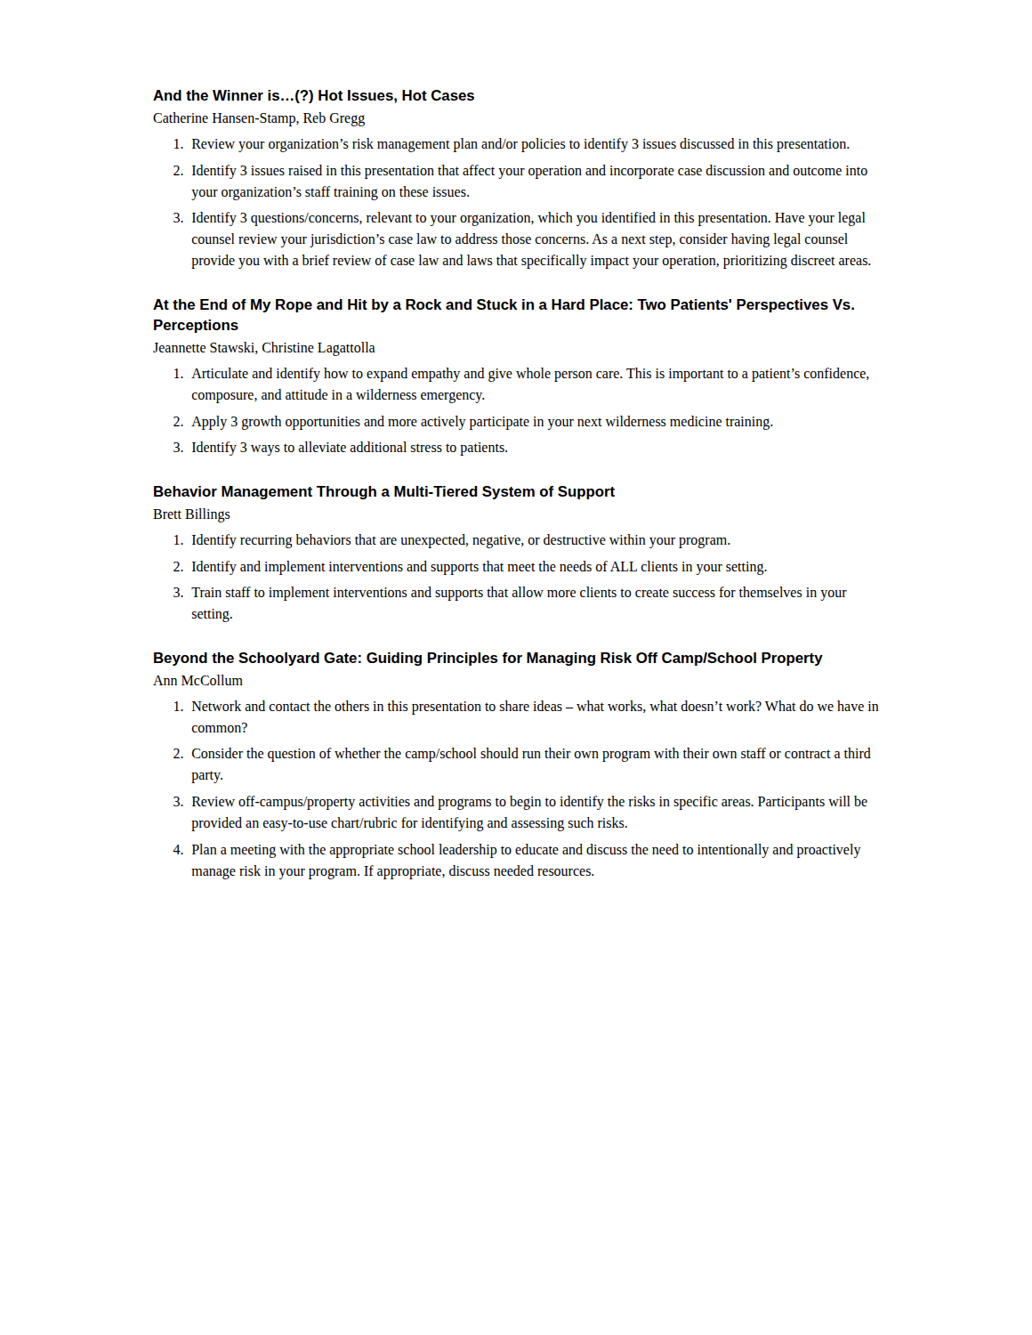And the Winner is…(?) Hot Issues, Hot Cases
Catherine Hansen-Stamp, Reb Gregg
Review your organization’s risk management plan and/or policies to identify 3 issues discussed in this presentation.
Identify 3 issues raised in this presentation that affect your operation and incorporate case discussion and outcome into your organization’s staff training on these issues.
Identify 3 questions/concerns, relevant to your organization, which you identified in this presentation. Have your legal counsel review your jurisdiction’s case law to address those concerns. As a next step, consider having legal counsel provide you with a brief review of case law and laws that specifically impact your operation, prioritizing discreet areas.
At the End of My Rope and Hit by a Rock and Stuck in a Hard Place: Two Patients' Perspectives Vs. Perceptions
Jeannette Stawski, Christine Lagattolla
Articulate and identify how to expand empathy and give whole person care. This is important to a patient’s confidence, composure, and attitude in a wilderness emergency.
Apply 3 growth opportunities and more actively participate in your next wilderness medicine training.
Identify 3 ways to alleviate additional stress to patients.
Behavior Management Through a Multi-Tiered System of Support
Brett Billings
Identify recurring behaviors that are unexpected, negative, or destructive within your program.
Identify and implement interventions and supports that meet the needs of ALL clients in your setting.
Train staff to implement interventions and supports that allow more clients to create success for themselves in your setting.
Beyond the Schoolyard Gate: Guiding Principles for Managing Risk Off Camp/School Property
Ann McCollum
Network and contact the others in this presentation to share ideas – what works, what doesn’t work? What do we have in common?
Consider the question of whether the camp/school should run their own program with their own staff or contract a third party.
Review off-campus/property activities and programs to begin to identify the risks in specific areas. Participants will be provided an easy-to-use chart/rubric for identifying and assessing such risks.
Plan a meeting with the appropriate school leadership to educate and discuss the need to intentionally and proactively manage risk in your program. If appropriate, discuss needed resources.